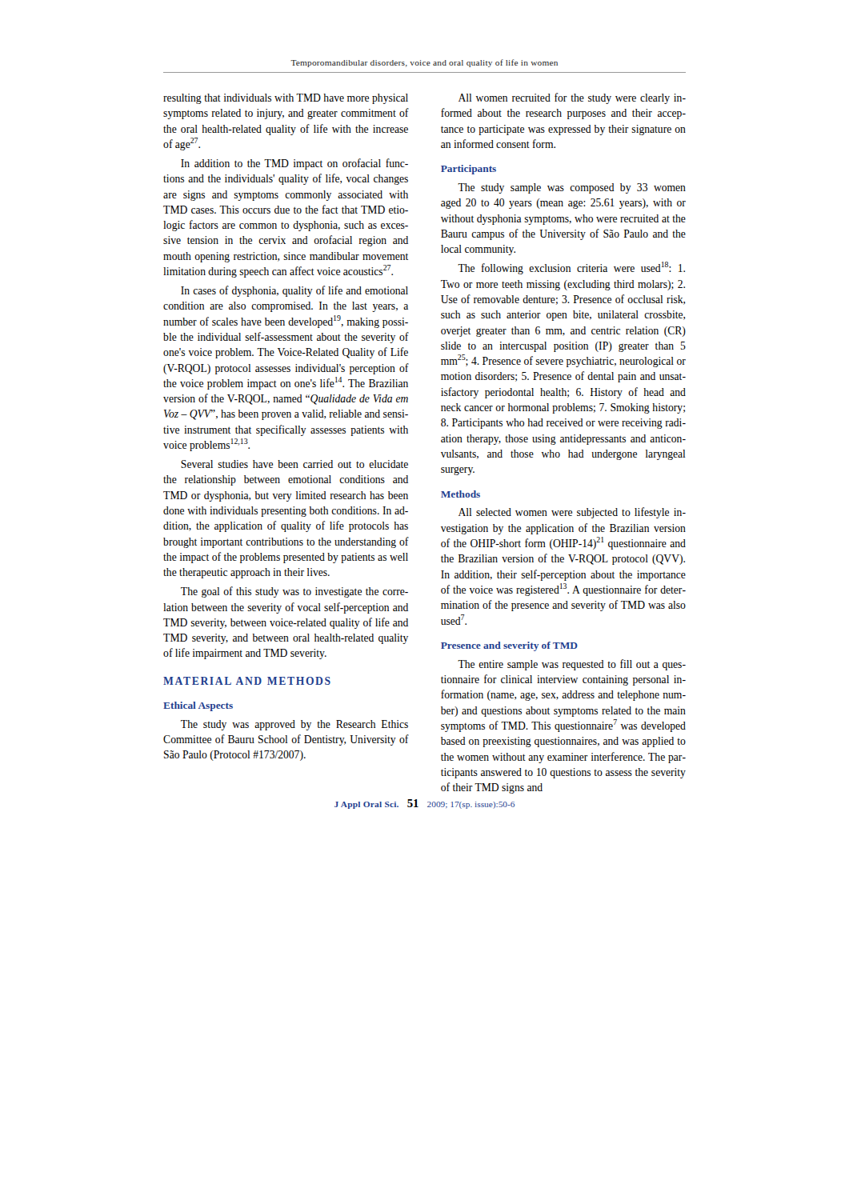Temporomandibular disorders, voice and oral quality of life in women
resulting that individuals with TMD have more physical symptoms related to injury, and greater commitment of the oral health-related quality of life with the increase of age27.
In addition to the TMD impact on orofacial functions and the individuals' quality of life, vocal changes are signs and symptoms commonly associated with TMD cases. This occurs due to the fact that TMD etiologic factors are common to dysphonia, such as excessive tension in the cervix and orofacial region and mouth opening restriction, since mandibular movement limitation during speech can affect voice acoustics27.
In cases of dysphonia, quality of life and emotional condition are also compromised. In the last years, a number of scales have been developed19, making possible the individual self-assessment about the severity of one's voice problem. The Voice-Related Quality of Life (V-RQOL) protocol assesses individual's perception of the voice problem impact on one's life14. The Brazilian version of the V-RQOL, named “Qualidade de Vida em Voz – QVV”, has been proven a valid, reliable and sensitive instrument that specifically assesses patients with voice problems12,13.
Several studies have been carried out to elucidate the relationship between emotional conditions and TMD or dysphonia, but very limited research has been done with individuals presenting both conditions. In addition, the application of quality of life protocols has brought important contributions to the understanding of the impact of the problems presented by patients as well the therapeutic approach in their lives.
The goal of this study was to investigate the correlation between the severity of vocal self-perception and TMD severity, between voice-related quality of life and TMD severity, and between oral health-related quality of life impairment and TMD severity.
Material and Methods
Ethical Aspects
The study was approved by the Research Ethics Committee of Bauru School of Dentistry, University of São Paulo (Protocol #173/2007).
All women recruited for the study were clearly informed about the research purposes and their acceptance to participate was expressed by their signature on an informed consent form.
Participants
The study sample was composed by 33 women aged 20 to 40 years (mean age: 25.61 years), with or without dysphonia symptoms, who were recruited at the Bauru campus of the University of São Paulo and the local community.
The following exclusion criteria were used18: 1. Two or more teeth missing (excluding third molars); 2. Use of removable denture; 3. Presence of occlusal risk, such as such anterior open bite, unilateral crossbite, overjet greater than 6 mm, and centric relation (CR) slide to an intercuspal position (IP) greater than 5 mm25; 4. Presence of severe psychiatric, neurological or motion disorders; 5. Presence of dental pain and unsatisfactory periodontal health; 6. History of head and neck cancer or hormonal problems; 7. Smoking history; 8. Participants who had received or were receiving radiation therapy, those using antidepressants and anticonvulsants, and those who had undergone laryngeal surgery.
Methods
All selected women were subjected to lifestyle investigation by the application of the Brazilian version of the OHIP-short form (OHIP-14)21 questionnaire and the Brazilian version of the V-RQOL protocol (QVV). In addition, their self-perception about the importance of the voice was registered13. A questionnaire for determination of the presence and severity of TMD was also used7.
Presence and severity of TMD
The entire sample was requested to fill out a questionnaire for clinical interview containing personal information (name, age, sex, address and telephone number) and questions about symptoms related to the main symptoms of TMD. This questionnaire7 was developed based on preexisting questionnaires, and was applied to the women without any examiner interference. The participants answered to 10 questions to assess the severity of their TMD signs and
J Appl Oral Sci. 51 2009; 17(sp. issue):50-6